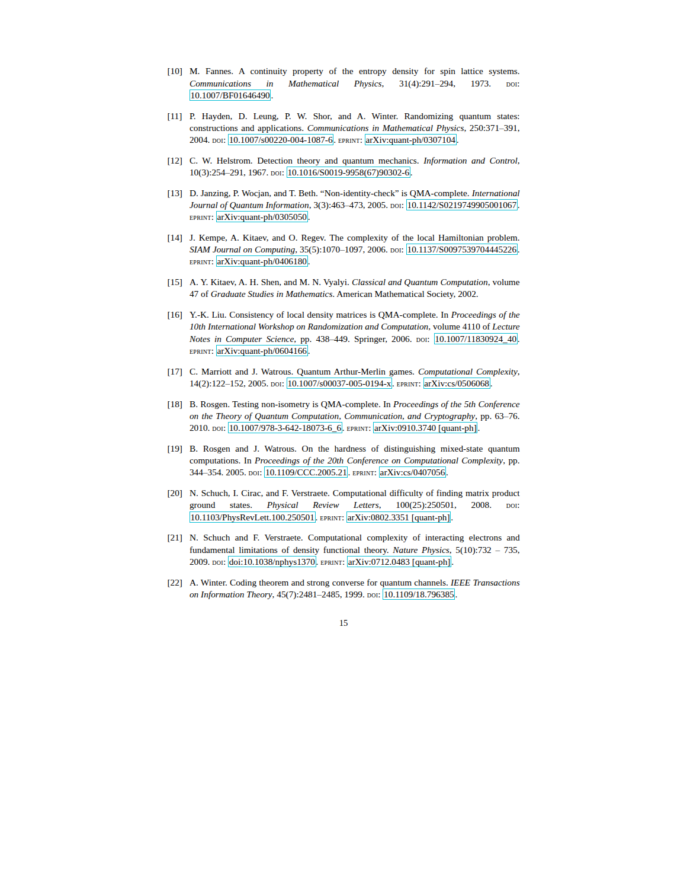[10] M. Fannes. A continuity property of the entropy density for spin lattice systems. Communications in Mathematical Physics, 31(4):291–294, 1973. doi: 10.1007/BF01646490.
[11] P. Hayden, D. Leung, P. W. Shor, and A. Winter. Randomizing quantum states: constructions and applications. Communications in Mathematical Physics, 250:371–391, 2004. doi: 10.1007/s00220-004-1087-6. eprint: arXiv:quant-ph/0307104.
[12] C. W. Helstrom. Detection theory and quantum mechanics. Information and Control, 10(3):254–291, 1967. doi: 10.1016/S0019-9958(67)90302-6.
[13] D. Janzing, P. Wocjan, and T. Beth. “Non-identity-check” is QMA-complete. International Journal of Quantum Information, 3(3):463–473, 2005. doi: 10.1142/S0219749905001067. eprint: arXiv:quant-ph/0305050.
[14] J. Kempe, A. Kitaev, and O. Regev. The complexity of the local Hamiltonian problem. SIAM Journal on Computing, 35(5):1070–1097, 2006. doi: 10.1137/S0097539704445226. eprint: arXiv:quant-ph/0406180.
[15] A. Y. Kitaev, A. H. Shen, and M. N. Vyalyi. Classical and Quantum Computation, volume 47 of Graduate Studies in Mathematics. American Mathematical Society, 2002.
[16] Y.-K. Liu. Consistency of local density matrices is QMA-complete. In Proceedings of the 10th International Workshop on Randomization and Computation, volume 4110 of Lecture Notes in Computer Science, pp. 438–449. Springer, 2006. doi: 10.1007/11830924_40. eprint: arXiv:quant-ph/0604166.
[17] C. Marriott and J. Watrous. Quantum Arthur-Merlin games. Computational Complexity, 14(2):122–152, 2005. doi: 10.1007/s00037-005-0194-x. eprint: arXiv:cs/0506068.
[18] B. Rosgen. Testing non-isometry is QMA-complete. In Proceedings of the 5th Conference on the Theory of Quantum Computation, Communication, and Cryptography, pp. 63–76. 2010. doi: 10.1007/978-3-642-18073-6_6. eprint: arXiv:0910.3740 [quant-ph].
[19] B. Rosgen and J. Watrous. On the hardness of distinguishing mixed-state quantum computations. In Proceedings of the 20th Conference on Computational Complexity, pp. 344–354. 2005. doi: 10.1109/CCC.2005.21. eprint: arXiv:cs/0407056.
[20] N. Schuch, I. Cirac, and F. Verstraete. Computational difficulty of finding matrix product ground states. Physical Review Letters, 100(25):250501, 2008. doi: 10.1103/PhysRevLett.100.250501. eprint: arXiv:0802.3351 [quant-ph].
[21] N. Schuch and F. Verstraete. Computational complexity of interacting electrons and fundamental limitations of density functional theory. Nature Physics, 5(10):732 – 735, 2009. doi: doi:10.1038/nphys1370. eprint: arXiv:0712.0483 [quant-ph].
[22] A. Winter. Coding theorem and strong converse for quantum channels. IEEE Transactions on Information Theory, 45(7):2481–2485, 1999. doi: 10.1109/18.796385.
15